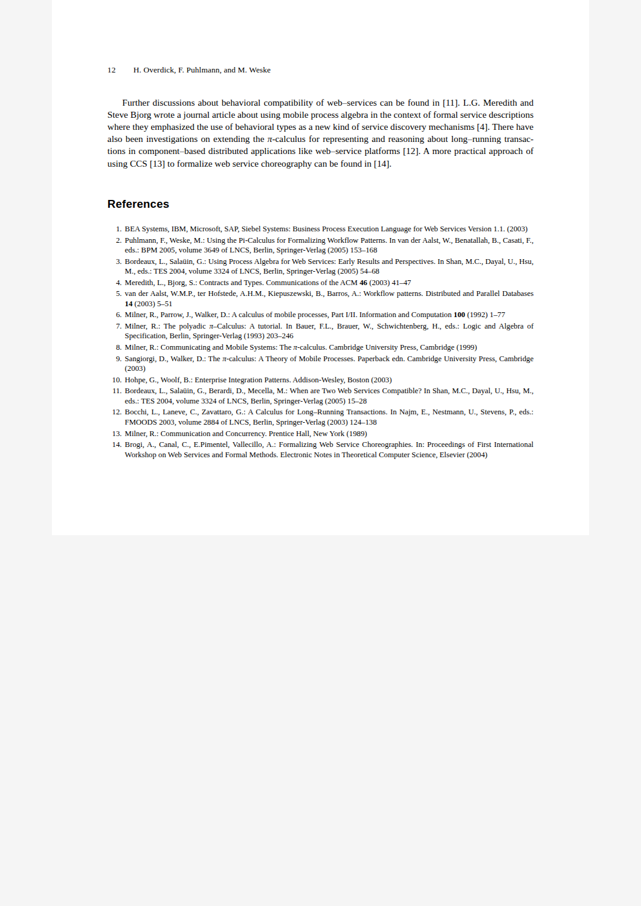12 H. Overdick, F. Puhlmann, and M. Weske
Further discussions about behavioral compatibility of web–services can be found in [11]. L.G. Meredith and Steve Bjorg wrote a journal article about using mobile process algebra in the context of formal service descriptions where they emphasized the use of behavioral types as a new kind of service discovery mechanisms [4]. There have also been investigations on extending the π-calculus for representing and reasoning about long–running transactions in component–based distributed applications like web–service platforms [12]. A more practical approach of using CCS [13] to formalize web service choreography can be found in [14].
References
BEA Systems, IBM, Microsoft, SAP, Siebel Systems: Business Process Execution Language for Web Services Version 1.1. (2003)
Puhlmann, F., Weske, M.: Using the Pi-Calculus for Formalizing Workflow Patterns. In van der Aalst, W., Benatallah, B., Casati, F., eds.: BPM 2005, volume 3649 of LNCS, Berlin, Springer-Verlag (2005) 153–168
Bordeaux, L., Salaüin, G.: Using Process Algebra for Web Services: Early Results and Perspectives. In Shan, M.C., Dayal, U., Hsu, M., eds.: TES 2004, volume 3324 of LNCS, Berlin, Springer-Verlag (2005) 54–68
Meredith, L., Bjorg, S.: Contracts and Types. Communications of the ACM 46 (2003) 41–47
van der Aalst, W.M.P., ter Hofstede, A.H.M., Kiepuszewski, B., Barros, A.: Workflow patterns. Distributed and Parallel Databases 14 (2003) 5–51
Milner, R., Parrow, J., Walker, D.: A calculus of mobile processes, Part I/II. Information and Computation 100 (1992) 1–77
Milner, R.: The polyadic π–Calculus: A tutorial. In Bauer, F.L., Brauer, W., Schwichtenberg, H., eds.: Logic and Algebra of Specification, Berlin, Springer-Verlag (1993) 203–246
Milner, R.: Communicating and Mobile Systems: The π-calculus. Cambridge University Press, Cambridge (1999)
Sangiorgi, D., Walker, D.: The π-calculus: A Theory of Mobile Processes. Paperback edn. Cambridge University Press, Cambridge (2003)
Hohpe, G., Woolf, B.: Enterprise Integration Patterns. Addison-Wesley, Boston (2003)
Bordeaux, L., Salaüin, G., Berardi, D., Mecella, M.: When are Two Web Services Compatible? In Shan, M.C., Dayal, U., Hsu, M., eds.: TES 2004, volume 3324 of LNCS, Berlin, Springer-Verlag (2005) 15–28
Bocchi, L., Laneve, C., Zavattaro, G.: A Calculus for Long–Running Transactions. In Najm, E., Nestmann, U., Stevens, P., eds.: FMOODS 2003, volume 2884 of LNCS, Berlin, Springer-Verlag (2003) 124–138
Milner, R.: Communication and Concurrency. Prentice Hall, New York (1989)
Brogi, A., Canal, C., E.Pimentel, Vallecillo, A.: Formalizing Web Service Choreographies. In: Proceedings of First International Workshop on Web Services and Formal Methods. Electronic Notes in Theoretical Computer Science, Elsevier (2004)